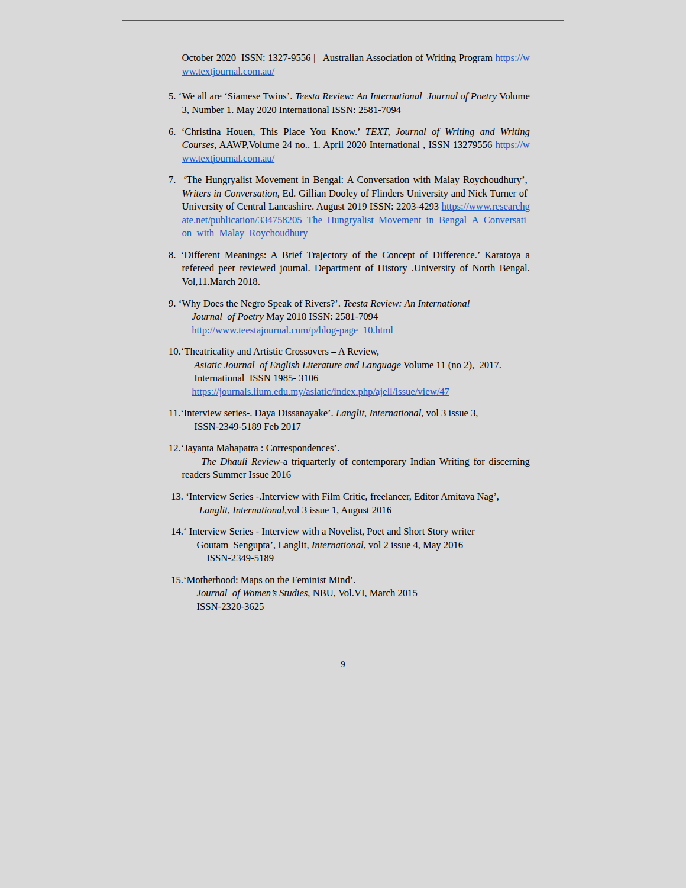October 2020 ISSN: 1327-9556 | Australian Association of Writing Program https://www.textjournal.com.au/
5. ‘We all are ‘Siamese Twins’. Teesta Review: An International Journal of Poetry Volume 3, Number 1. May 2020 International ISSN: 2581-7094
6. ‘Christina Houen, This Place You Know.’ TEXT, Journal of Writing and Writing Courses, AAWP,Volume 24 no.. 1. April 2020 International , ISSN 13279556 https://www.textjournal.com.au/
7. ‘The Hungryalist Movement in Bengal: A Conversation with Malay Roychoudhury’, Writers in Conversation, Ed. Gillian Dooley of Flinders University and Nick Turner of University of Central Lancashire. August 2019 ISSN: 2203-4293 https://www.researchgate.net/publication/334758205_The_Hungryalist_Movement_in_Bengal_A_Conversation_with_Malay_Roychoudhury
8. ‘Different Meanings: A Brief Trajectory of the Concept of Difference.’ Karatoya a refereed peer reviewed journal. Department of History .University of North Bengal. Vol,11.March 2018.
9. ‘Why Does the Negro Speak of Rivers?’. Teesta Review: An International
Journal of Poetry May 2018 ISSN: 2581-7094
http://www.teestajournal.com/p/blog-page_10.html
10.‘Theatricality and Artistic Crossovers – A Review,
Asiatic Journal of English Literature and Language Volume 11 (no 2), 2017.
International ISSN 1985- 3106
https://journals.iium.edu.my/asiatic/index.php/ajell/issue/view/47
11.‘Interview series-. Daya Dissanayake’. Langlit, International, vol 3 issue 3,
ISSN-2349-5189 Feb 2017
12.‘Jayanta Mahapatra : Correspondences’.
The Dhauli Review-a triquarterly of contemporary Indian Writing for discerning readers Summer Issue 2016
13. ‘Interview Series -.Interview with Film Critic, freelancer, Editor Amitava Nag’,
Langlit, International,vol 3 issue 1, August 2016
14.‘ Interview Series - Interview with a Novelist, Poet and Short Story writer
Goutam Sengupta’, Langlit, International, vol 2 issue 4, May 2016
ISSN-2349-5189
15.‘Motherhood: Maps on the Feminist Mind’.
Journal of Women’s Studies, NBU, Vol.VI, March 2015
ISSN-2320-3625
9